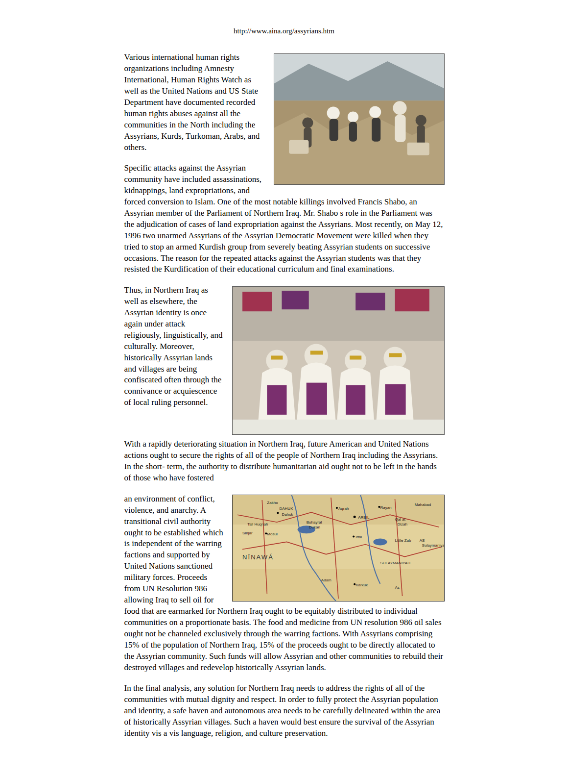http://www.aina.org/assyrians.htm
Various international human rights organizations including Amnesty International, Human Rights Watch as well as the United Nations and US State Department have documented recorded human rights abuses against all the communities in the North including the Assyrians, Kurds, Turkoman, Arabs, and others.
Specific attacks against the Assyrian community have included assassinations, kidnappings, land expropriations, and forced conversion to Islam. One of the most notable killings involved Francis Shabo, an Assyrian member of the Parliament of Northern Iraq. Mr. Shabo s role in the Parliament was the adjudication of cases of land expropriation against the Assyrians. Most recently, on May 12, 1996 two unarmed Assyrians of the Assyrian Democratic Movement were killed when they tried to stop an armed Kurdish group from severely beating Assyrian students on successive occasions. The reason for the repeated attacks against the Assyrian students was that they resisted the Kurdification of their educational curriculum and final examinations.
Thus, in Northern Iraq as well as elsewhere, the Assyrian identity is once again under attack religiously, linguistically, and culturally. Moreover, historically Assyrian lands and villages are being confiscated often through the connivance or acquiescence of local ruling personnel.
With a rapidly deteriorating situation in Northern Iraq, future American and United Nations actions ought to secure the rights of all of the people of Northern Iraq including the Assyrians. In the short- term, the authority to distribute humanitarian aid ought not to be left in the hands of those who have fostered
an environment of conflict, violence, and anarchy. A transitional civil authority ought to be established which is independent of the warring factions and supported by United Nations sanctioned military forces. Proceeds from UN Resolution 986 allowing Iraq to sell oil for food that are earmarked for Northern Iraq ought to be equitably distributed to individual communities on a proportionate basis. The food and medicine from UN resolution 986 oil sales ought not be channeled exclusively through the warring factions. With Assyrians comprising 15% of the population of Northern Iraq, 15% of the proceeds ought to be directly allocated to the Assyrian community. Such funds will allow Assyrian and other communities to rebuild their destroyed villages and redevelop historically Assyrian lands.
In the final analysis, any solution for Northern Iraq needs to address the rights of all of the communities with mutual dignity and respect. In order to fully protect the Assyrian population and identity, a safe haven and autonomous area needs to be carefully delineated within the area of historically Assyrian villages. Such a haven would best ensure the survival of the Assyrian identity vis a vis language, religion, and culture preservation.